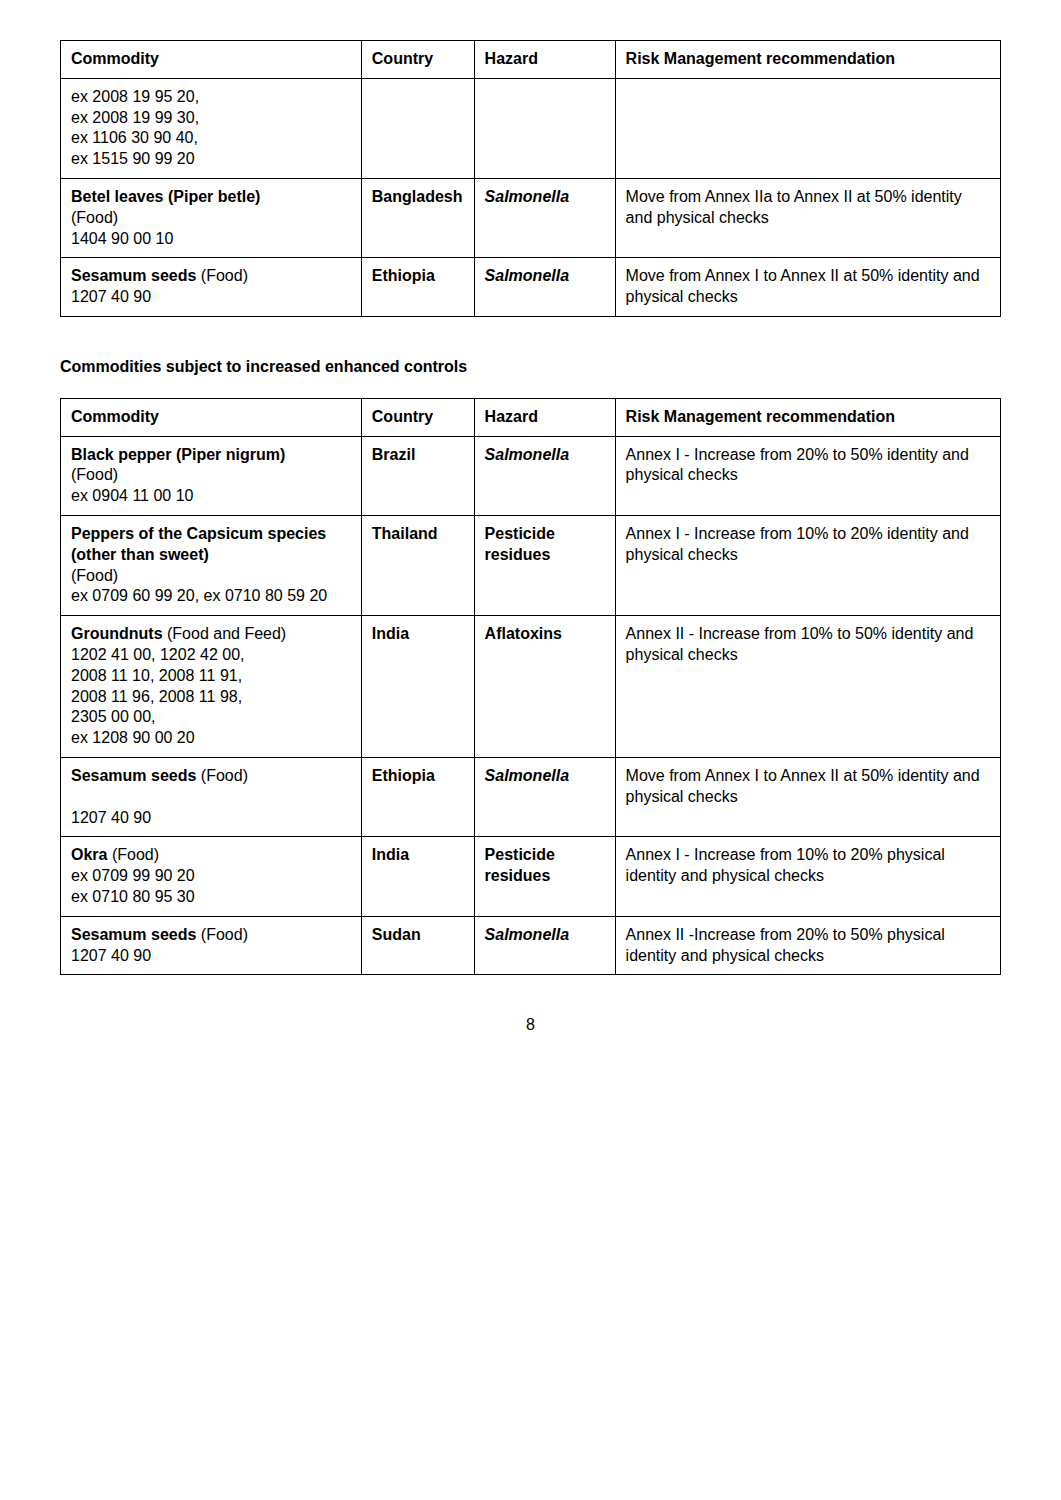| Commodity | Country | Hazard | Risk Management recommendation |
| --- | --- | --- | --- |
| ex 2008 19 95 20, ex 2008 19 99 30, ex 1106 30 90 40, ex 1515 90 99 20 | | | |
| Betel leaves (Piper betle) (Food) 1404 90 00 10 | Bangladesh | Salmonella | Move from Annex IIa to Annex II at 50% identity and physical checks |
| Sesamum seeds (Food) 1207 40 90 | Ethiopia | Salmonella | Move from Annex I to Annex II at 50% identity and physical checks |
Commodities subject to increased enhanced controls
| Commodity | Country | Hazard | Risk Management recommendation |
| --- | --- | --- | --- |
| Black pepper (Piper nigrum) (Food) ex 0904 11 00 10 | Brazil | Salmonella | Annex I - Increase from 20% to 50% identity and physical checks |
| Peppers of the Capsicum species (other than sweet) (Food) ex 0709 60 99 20, ex 0710 80 59 20 | Thailand | Pesticide residues | Annex I - Increase from 10% to 20% identity and physical checks |
| Groundnuts (Food and Feed) 1202 41 00, 1202 42 00, 2008 11 10, 2008 11 91, 2008 11 96, 2008 11 98, 2305 00 00, ex 1208 90 00 20 | India | Aflatoxins | Annex II - Increase from 10% to 50% identity and physical checks |
| Sesamum seeds (Food) 1207 40 90 | Ethiopia | Salmonella | Move from Annex I to Annex II at 50% identity and physical checks |
| Okra (Food) ex 0709 99 90 20 ex 0710 80 95 30 | India | Pesticide residues | Annex I - Increase from 10% to 20% physical identity and physical checks |
| Sesamum seeds (Food) 1207 40 90 | Sudan | Salmonella | Annex II -Increase from 20% to 50% physical identity and physical checks |
8